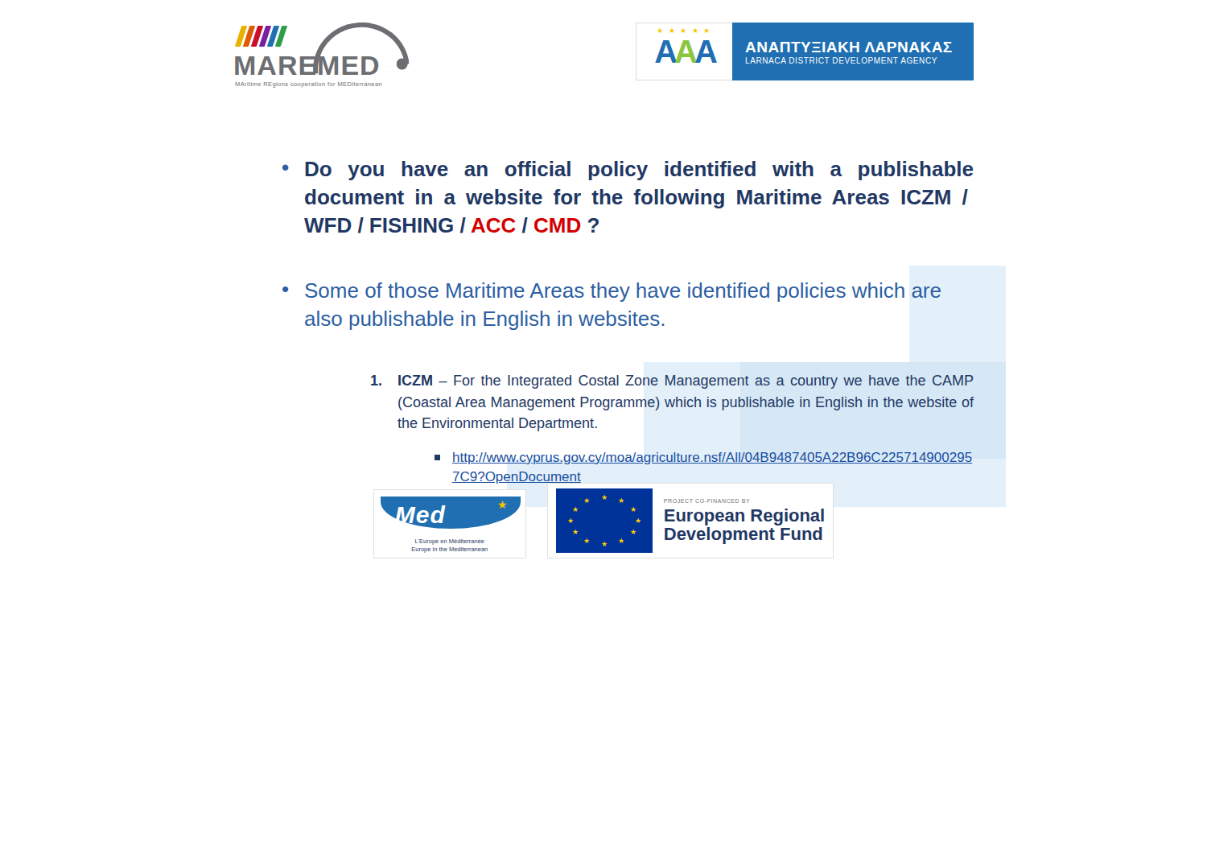MAREMED
MAritime REgions cooperation for MEDiterranean
★ ★ ★ ★ ★
AAA
ΑΝΑΠΤΥΞΙΑΚΗ ΛΑΡΝΑΚΑΣ
LARNACA DISTRICT DEVELOPMENT AGENCY
Do you have an official policy identified with a publishable document in a website for the following Maritime Areas ICZM / WFD / FISHING / ACC / CMD ?
Some of those Maritime Areas they have identified policies which are also publishable in English in websites.
ICZM – For the Integrated Costal Zone Management as a country we have the CAMP (Coastal Area Management Programme) which is publishable in English in the website of the Environmental Department.
http://www.cyprus.gov.cy/moa/agriculture.nsf/All/04B9487405A22B96C2257149002957C9?OpenDocument
Med
★
L'Europe en Méditerranée
Europe in the Mediterranean
★ ★ ★ ★ ★ ★ ★ ★ ★ ★ ★ ★
PROJECT CO-FINANCED BY
European Regional
Development Fund